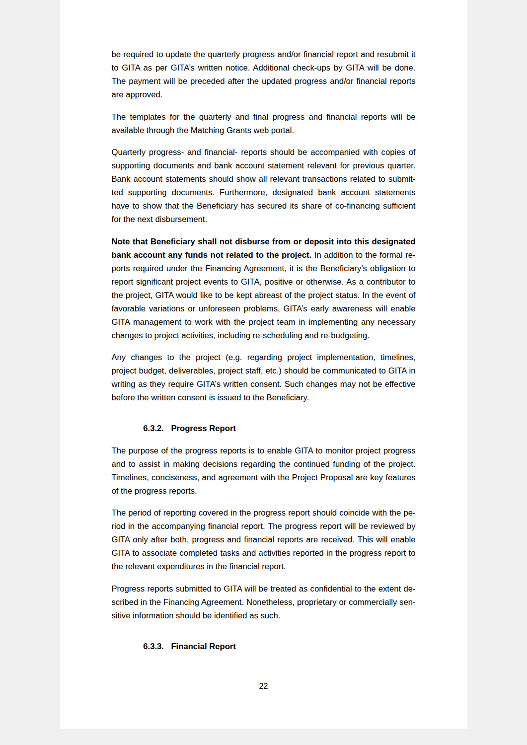be required to update the quarterly progress and/or financial report and resubmit it to GITA as per GITA’s written notice. Additional check-ups by GITA will be done. The payment will be preceded after the updated progress and/or financial reports are approved.
The templates for the quarterly and final progress and financial reports will be available through the Matching Grants web portal.
Quarterly progress- and financial- reports should be accompanied with copies of supporting documents and bank account statement relevant for previous quarter. Bank account statements should show all relevant transactions related to submitted supporting documents. Furthermore, designated bank account statements have to show that the Beneficiary has secured its share of co-financing sufficient for the next disbursement.
Note that Beneficiary shall not disburse from or deposit into this designated bank account any funds not related to the project. In addition to the formal reports required under the Financing Agreement, it is the Beneficiary’s obligation to report significant project events to GITA, positive or otherwise. As a contributor to the project, GITA would like to be kept abreast of the project status. In the event of favorable variations or unforeseen problems, GITA’s early awareness will enable GITA management to work with the project team in implementing any necessary changes to project activities, including re-scheduling and re-budgeting.
Any changes to the project (e.g. regarding project implementation, timelines, project budget, deliverables, project staff, etc.) should be communicated to GITA in writing as they require GITA’s written consent. Such changes may not be effective before the written consent is issued to the Beneficiary.
6.3.2. Progress Report
The purpose of the progress reports is to enable GITA to monitor project progress and to assist in making decisions regarding the continued funding of the project. Timelines, conciseness, and agreement with the Project Proposal are key features of the progress reports.
The period of reporting covered in the progress report should coincide with the period in the accompanying financial report. The progress report will be reviewed by GITA only after both, progress and financial reports are received. This will enable GITA to associate completed tasks and activities reported in the progress report to the relevant expenditures in the financial report.
Progress reports submitted to GITA will be treated as confidential to the extent described in the Financing Agreement. Nonetheless, proprietary or commercially sensitive information should be identified as such.
6.3.3. Financial Report
22